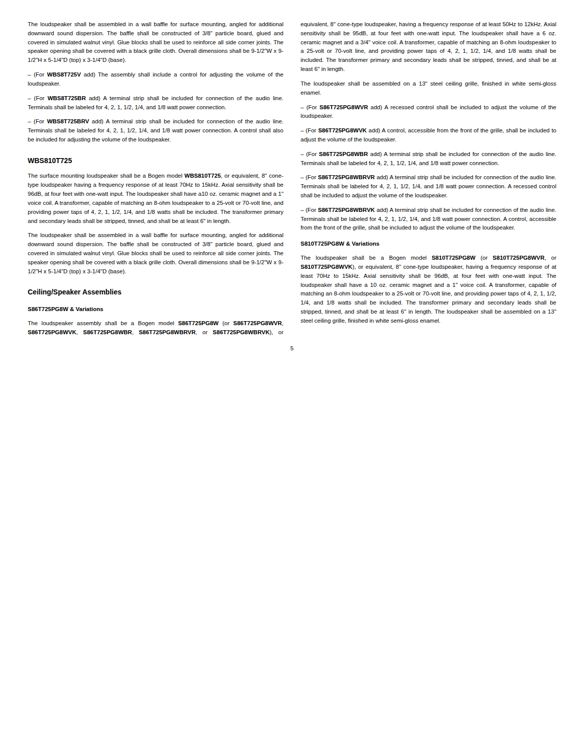The loudspeaker shall be assembled in a wall baffle for surface mounting, angled for additional downward sound dispersion. The baffle shall be constructed of 3/8” particle board, glued and covered in simulated walnut vinyl. Glue blocks shall be used to reinforce all side corner joints. The speaker opening shall be covered with a black grille cloth. Overall dimensions shall be 9-1/2"W x 9-1/2"H x 5-1/4"D (top) x 3-1/4"D (base).
– (For WBS8T725V add) The assembly shall include a control for adjusting the volume of the loudspeaker.
– (For WBS8T725BR add) A terminal strip shall be included for connection of the audio line. Terminals shall be labeled for 4, 2, 1, 1/2, 1/4, and 1/8 watt power connection.
– (For WBS8T725BRV add) A terminal strip shall be included for connection of the audio line. Terminals shall be labeled for 4, 2, 1, 1/2, 1/4, and 1/8 watt power connection. A control shall also be included for adjusting the volume of the loudspeaker.
WBS810T725
The surface mounting loudspeaker shall be a Bogen model WBS810T725, or equivalent, 8" cone-type loudspeaker having a frequency response of at least 70Hz to 15kHz. Axial sensitivity shall be 96dB, at four feet with one-watt input. The loudspeaker shall have a10 oz. ceramic magnet and a 1" voice coil. A transformer, capable of matching an 8-ohm loudspeaker to a 25-volt or 70-volt line, and providing power taps of 4, 2, 1, 1/2, 1/4, and 1/8 watts shall be included. The transformer primary and secondary leads shall be stripped, tinned, and shall be at least 6" in length.
The loudspeaker shall be assembled in a wall baffle for surface mounting, angled for additional downward sound dispersion. The baffle shall be constructed of 3/8” particle board, glued and covered in simulated walnut vinyl. Glue blocks shall be used to reinforce all side corner joints. The speaker opening shall be covered with a black grille cloth. Overall dimensions shall be 9-1/2"W x 9-1/2"H x 5-1/4"D (top) x 3-1/4"D (base).
Ceiling/Speaker Assemblies
S86T725PG8W & Variations
The loudspeaker assembly shall be a Bogen model S86T725PG8W (or S86T725PG8WVR, S86T725PG8WVK, S86T725PG8WBR, S86T725PG8WBRVR, or S86T725PG8WBRVK), or equivalent, 8" cone-type loudspeaker, having a frequency response of at least 50Hz to 12kHz. Axial sensitivity shall be 95dB, at four feet with one-watt input. The loudspeaker shall have a 6 oz. ceramic magnet and a 3/4" voice coil. A transformer, capable of matching an 8-ohm loudspeaker to a 25-volt or 70-volt line, and providing power taps of 4, 2, 1, 1/2, 1/4, and 1/8 watts shall be included. The transformer primary and secondary leads shall be stripped, tinned, and shall be at least 6" in length.
The loudspeaker shall be assembled on a 13" steel ceiling grille, finished in white semi-gloss enamel.
– (For S86T725PG8WVR add) A recessed control shall be included to adjust the volume of the loudspeaker.
– (For S86T725PG8WVK add) A control, accessible from the front of the grille, shall be included to adjust the volume of the loudspeaker.
– (For S86T725PG8WBR add) A terminal strip shall be included for connection of the audio line. Terminals shall be labeled for 4, 2, 1, 1/2, 1/4, and 1/8 watt power connection.
– (For S86T725PG8WBRVR add) A terminal strip shall be included for connection of the audio line. Terminals shall be labeled for 4, 2, 1, 1/2, 1/4, and 1/8 watt power connection. A recessed control shall be included to adjust the volume of the loudspeaker.
– (For S86T725PG8WBRVK add) A terminal strip shall be included for connection of the audio line. Terminals shall be labeled for 4, 2, 1, 1/2, 1/4, and 1/8 watt power connection. A control, accessible from the front of the grille, shall be included to adjust the volume of the loudspeaker.
S810T725PG8W & Variations
The loudspeaker shall be a Bogen model S810T725PG8W (or S810T725PG8WVR, or S810T725PG8WVK), or equivalent, 8" cone-type loudspeaker, having a frequency response of at least 70Hz to 15kHz. Axial sensitivity shall be 96dB, at four feet with one-watt input. The loudspeaker shall have a 10 oz. ceramic magnet and a 1" voice coil. A transformer, capable of matching an 8-ohm loudspeaker to a 25-volt or 70-volt line, and providing power taps of 4, 2, 1, 1/2, 1/4, and 1/8 watts shall be included. The transformer primary and secondary leads shall be stripped, tinned, and shall be at least 6" in length. The loudspeaker shall be assembled on a 13" steel ceiling grille, finished in white semi-gloss enamel.
5